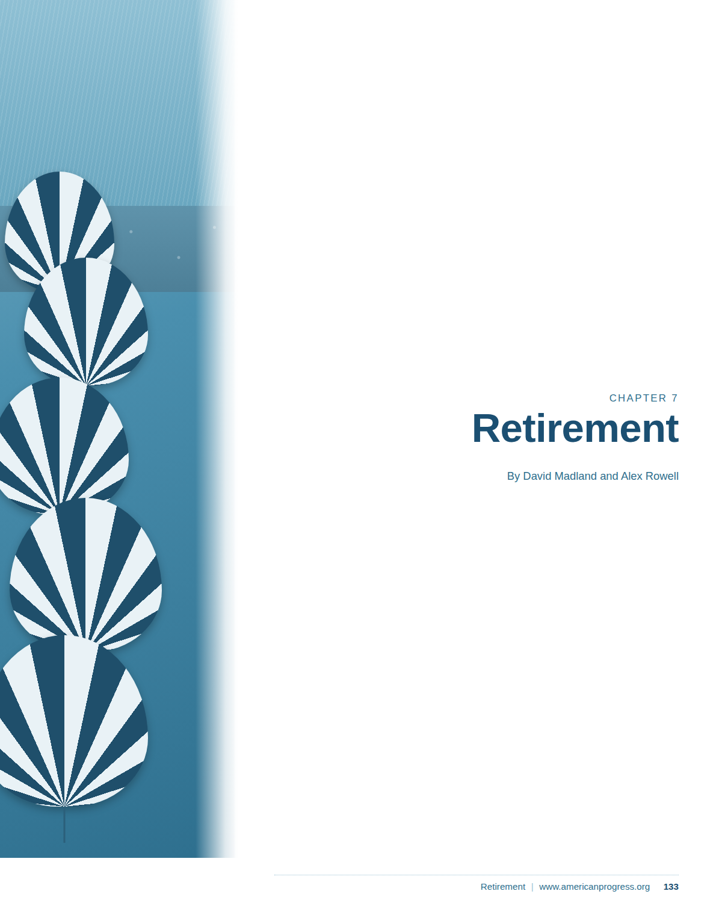Chapter 7
Retirement
By David Madland and Alex Rowell
Retirement | www.americanprogress.org 133